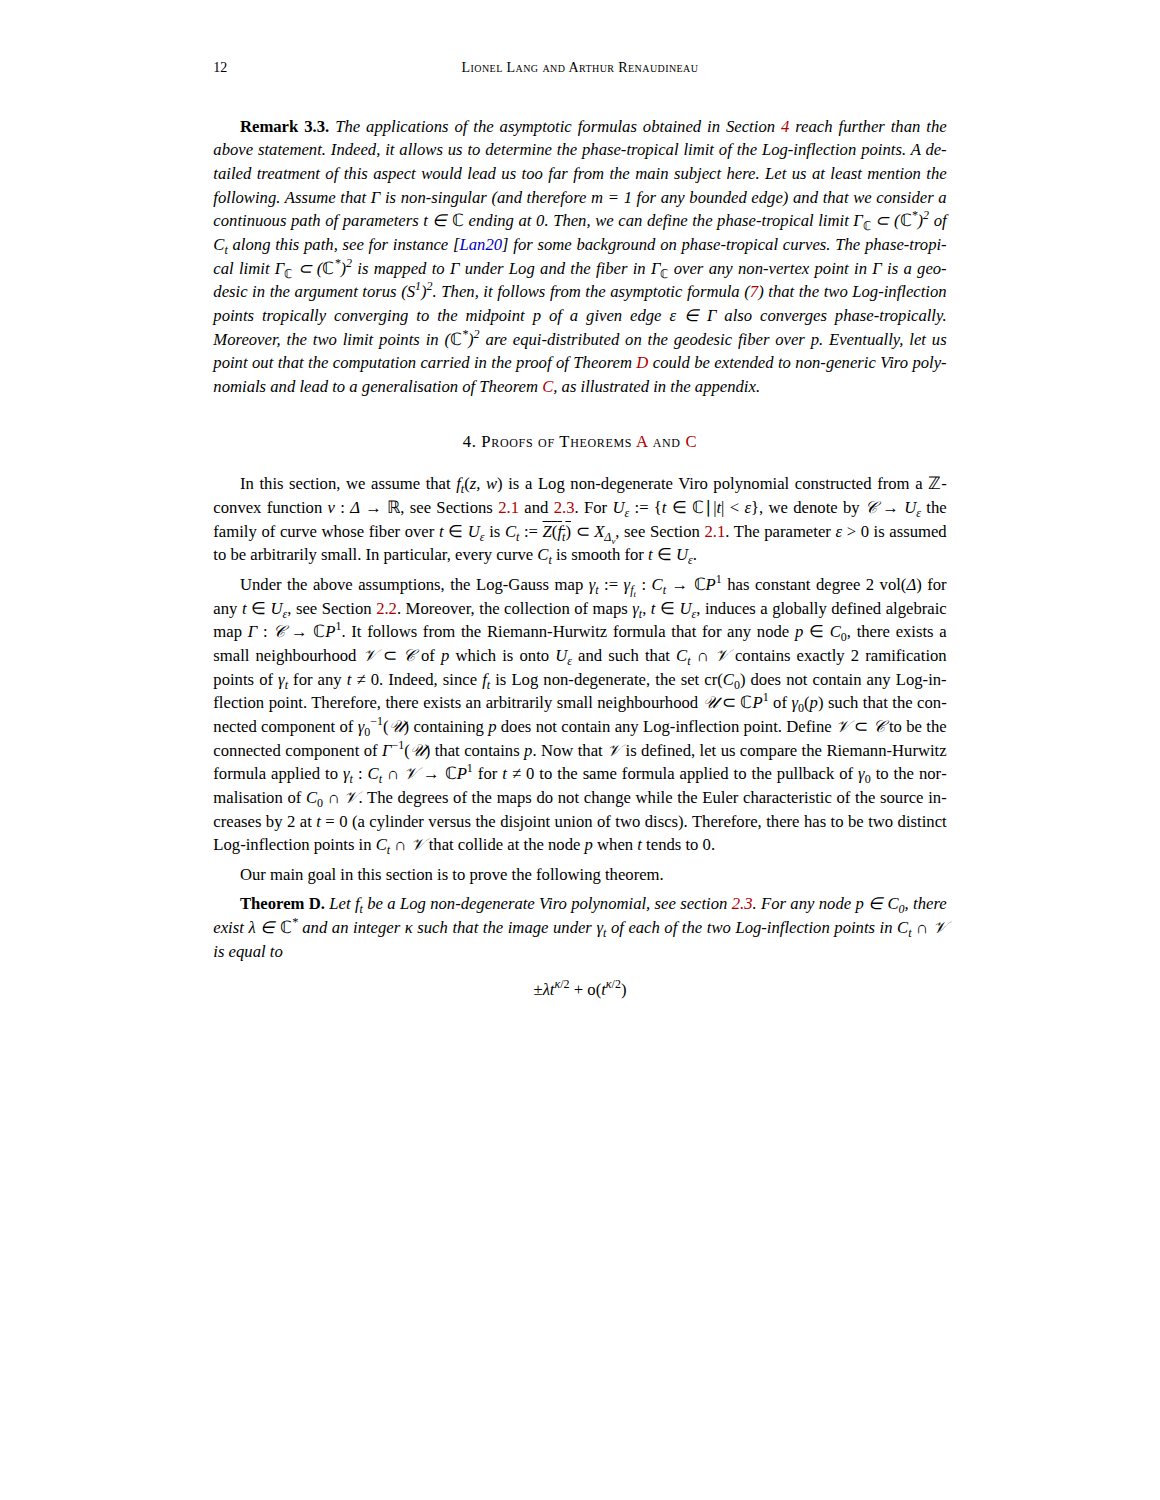12 Lionel Lang and Arthur Renaudineau
Remark 3.3. The applications of the asymptotic formulas obtained in Section 4 reach further than the above statement. Indeed, it allows us to determine the phase-tropical limit of the Log-inflection points. A detailed treatment of this aspect would lead us too far from the main subject here. Let us at least mention the following. Assume that Γ is non-singular (and therefore m = 1 for any bounded edge) and that we consider a continuous path of parameters t ∈ ℂ ending at 0. Then, we can define the phase-tropical limit Γℂ ⊂ (ℂ*)2 of Ct along this path, see for instance [Lan20] for some background on phase-tropical curves. The phase-tropical limit Γℂ ⊂ (ℂ*)2 is mapped to Γ under Log and the fiber in Γℂ over any non-vertex point in Γ is a geodesic in the argument torus (S1)2. Then, it follows from the asymptotic formula (7) that the two Log-inflection points tropically converging to the midpoint p of a given edge ε ∈ Γ also converges phase-tropically. Moreover, the two limit points in (ℂ*)2 are equi-distributed on the geodesic fiber over p. Eventually, let us point out that the computation carried in the proof of Theorem D could be extended to non-generic Viro polynomials and lead to a generalisation of Theorem C, as illustrated in the appendix.
4. Proofs of Theorems A and C
In this section, we assume that ft(z, w) is a Log non-degenerate Viro polynomial constructed from a ℤ-convex function ν : Δ → ℝ, see Sections 2.1 and 2.3. For Uε := {t ∈ ℂ∣|t| < ε}, we denote by 𝒞 → Uε the family of curve whose fiber over t ∈ Uε is Ct := Z(ft) ⊂ XΔν, see Section 2.1. The parameter ε > 0 is assumed to be arbitrarily small. In particular, every curve Ct is smooth for t ∈ Uε.
Under the above assumptions, the Log-Gauss map γt := γft : Ct → ℂP1 has constant degree 2 vol(Δ) for any t ∈ Uε, see Section 2.2. Moreover, the collection of maps γt, t ∈ Uε, induces a globally defined algebraic map Γ : 𝒞 → ℂP1. It follows from the Riemann-Hurwitz formula that for any node p ∈ C0, there exists a small neighbourhood 𝒱 ⊂ 𝒞 of p which is onto Uε and such that Ct ∩ 𝒱 contains exactly 2 ramification points of γt for any t ≠ 0. Indeed, since ft is Log non-degenerate, the set cr(C0) does not contain any Log-inflection point. Therefore, there exists an arbitrarily small neighbourhood 𝒰 ⊂ ℂP1 of γ0(p) such that the connected component of γ0−1(𝒰) containing p does not contain any Log-inflection point. Define 𝒱 ⊂ 𝒞 to be the connected component of Γ−1(𝒰) that contains p. Now that 𝒱 is defined, let us compare the Riemann-Hurwitz formula applied to γt : Ct ∩ 𝒱 → ℂP1 for t ≠ 0 to the same formula applied to the pullback of γ0 to the normalisation of C0 ∩ 𝒱. The degrees of the maps do not change while the Euler characteristic of the source increases by 2 at t = 0 (a cylinder versus the disjoint union of two discs). Therefore, there has to be two distinct Log-inflection points in Ct ∩ 𝒱 that collide at the node p when t tends to 0.
Our main goal in this section is to prove the following theorem.
Theorem D. Let ft be a Log non-degenerate Viro polynomial, see section 2.3. For any node p ∈ C0, there exist λ ∈ ℂ* and an integer κ such that the image under γt of each of the two Log-inflection points in Ct ∩ 𝒱 is equal to
±λtκ/2 + o(tκ/2)